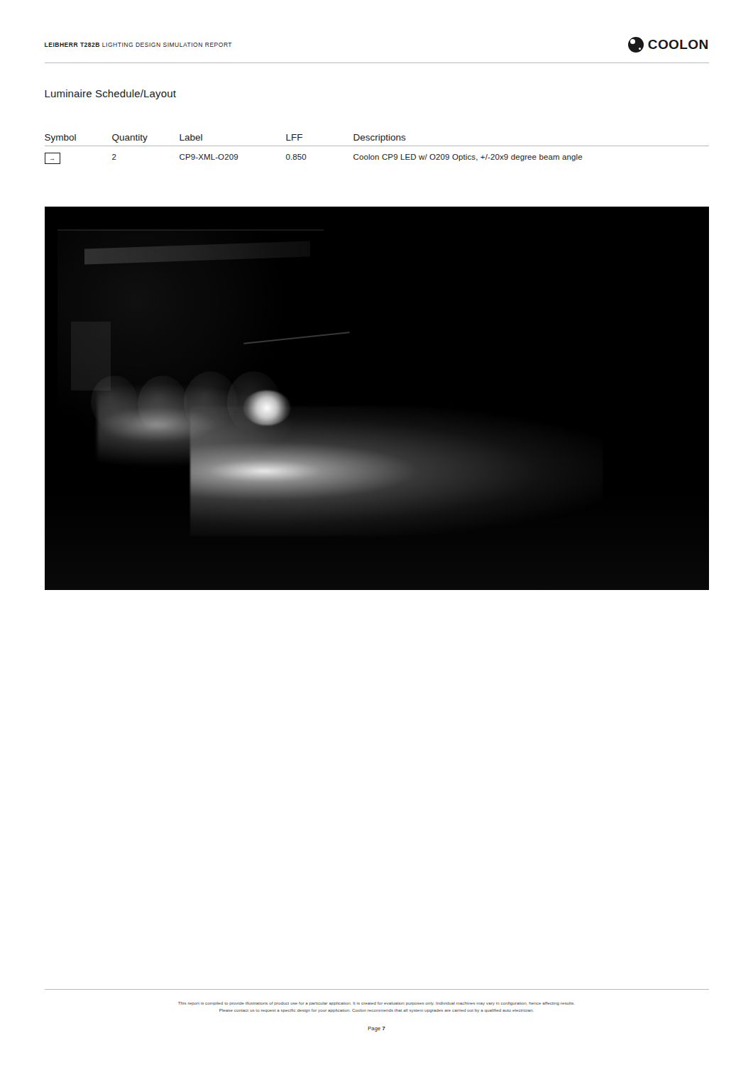LEIBHERR T282B LIGHTING DESIGN SIMULATION REPORT
COOLON
Luminaire Schedule/Layout
| Symbol | Quantity | Label | LFF | Descriptions |
| --- | --- | --- | --- | --- |
| → | 2 | CP9-XML-O209 | 0.850 | Coolon CP9 LED w/ O209 Optics, +/-20x9 degree beam angle |
This report is compiled to provide illustrations of product use for a particular application. It is created for evaluation purposes only. Individual machines may vary in configuration, hence affecting results.
Please contact us to request a specific design for your application. Coolon recommends that all system upgrades are carried out by a qualified auto electrician.
Page 7